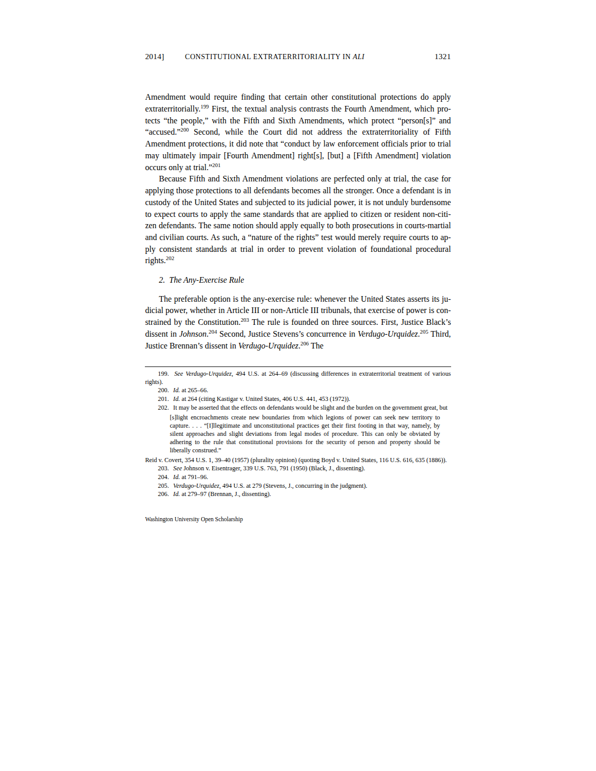2014] Constitutional Extraterritoriality in ALI 1321
Amendment would require finding that certain other constitutional protections do apply extraterritorially.199 First, the textual analysis contrasts the Fourth Amendment, which protects “the people,” with the Fifth and Sixth Amendments, which protect “person[s]” and “accused.”200 Second, while the Court did not address the extraterritoriality of Fifth Amendment protections, it did note that “conduct by law enforcement officials prior to trial may ultimately impair [Fourth Amendment] right[s], [but] a [Fifth Amendment] violation occurs only at trial.”201
Because Fifth and Sixth Amendment violations are perfected only at trial, the case for applying those protections to all defendants becomes all the stronger. Once a defendant is in custody of the United States and subjected to its judicial power, it is not unduly burdensome to expect courts to apply the same standards that are applied to citizen or resident non-citizen defendants. The same notion should apply equally to both prosecutions in courts-martial and civilian courts. As such, a “nature of the rights” test would merely require courts to apply consistent standards at trial in order to prevent violation of foundational procedural rights.202
2. The Any-Exercise Rule
The preferable option is the any-exercise rule: whenever the United States asserts its judicial power, whether in Article III or non-Article III tribunals, that exercise of power is constrained by the Constitution.203 The rule is founded on three sources. First, Justice Black’s dissent in Johnson.204 Second, Justice Stevens’s concurrence in Verdugo-Urquidez.205 Third, Justice Brennan’s dissent in Verdugo-Urquidez.206 The
199. See Verdugo-Urquidez, 494 U.S. at 264–69 (discussing differences in extraterritorial treatment of various rights).
200. Id. at 265–66.
201. Id. at 264 (citing Kastigar v. United States, 406 U.S. 441, 453 (1972)).
202. It may be asserted that the effects on defendants would be slight and the burden on the government great, but
[s]light encroachments create new boundaries from which legions of power can seek new territory to capture. . . . “[I]llegitimate and unconstitutional practices get their first footing in that way, namely, by silent approaches and slight deviations from legal modes of procedure. This can only be obviated by adhering to the rule that constitutional provisions for the security of person and property should be liberally construed.”
Reid v. Covert, 354 U.S. 1, 39–40 (1957) (plurality opinion) (quoting Boyd v. United States, 116 U.S. 616, 635 (1886)).
203. See Johnson v. Eisentrager, 339 U.S. 763, 791 (1950) (Black, J., dissenting).
204. Id. at 791–96.
205. Verdugo-Urquidez, 494 U.S. at 279 (Stevens, J., concurring in the judgment).
206. Id. at 279–97 (Brennan, J., dissenting).
Washington University Open Scholarship